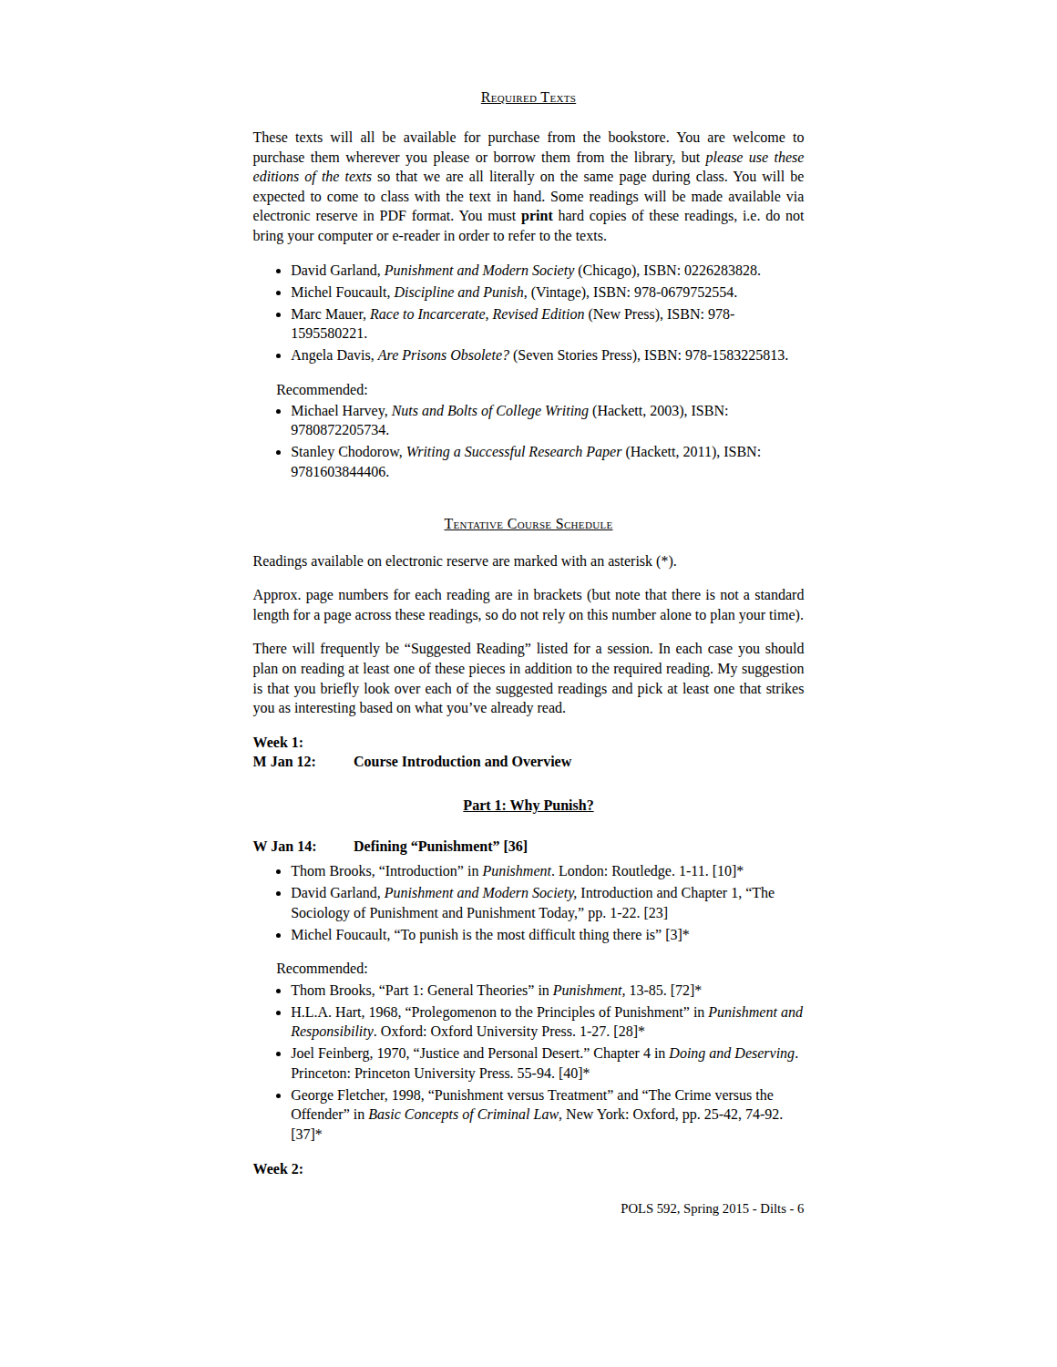Required Texts
These texts will all be available for purchase from the bookstore. You are welcome to purchase them wherever you please or borrow them from the library, but please use these editions of the texts so that we are all literally on the same page during class. You will be expected to come to class with the text in hand. Some readings will be made available via electronic reserve in PDF format. You must print hard copies of these readings, i.e. do not bring your computer or e-reader in order to refer to the texts.
David Garland, Punishment and Modern Society (Chicago), ISBN: 0226283828.
Michel Foucault, Discipline and Punish, (Vintage), ISBN: 978-0679752554.
Marc Mauer, Race to Incarcerate, Revised Edition (New Press), ISBN: 978-1595580221.
Angela Davis, Are Prisons Obsolete? (Seven Stories Press), ISBN: 978-1583225813.
Recommended:
Michael Harvey, Nuts and Bolts of College Writing (Hackett, 2003), ISBN: 9780872205734.
Stanley Chodorow, Writing a Successful Research Paper (Hackett, 2011), ISBN: 9781603844406.
Tentative Course Schedule
Readings available on electronic reserve are marked with an asterisk (*).
Approx. page numbers for each reading are in brackets (but note that there is not a standard length for a page across these readings, so do not rely on this number alone to plan your time).
There will frequently be “Suggested Reading” listed for a session. In each case you should plan on reading at least one of these pieces in addition to the required reading. My suggestion is that you briefly look over each of the suggested readings and pick at least one that strikes you as interesting based on what you’ve already read.
Week 1:
M Jan 12: Course Introduction and Overview
Part 1: Why Punish?
W Jan 14: Defining “Punishment” [36]
Thom Brooks, “Introduction” in Punishment. London: Routledge. 1-11. [10]*
David Garland, Punishment and Modern Society, Introduction and Chapter 1, “The Sociology of Punishment and Punishment Today,” pp. 1-22. [23]
Michel Foucault, “To punish is the most difficult thing there is” [3]*
Recommended:
Thom Brooks, “Part 1: General Theories” in Punishment, 13-85. [72]*
H.L.A. Hart, 1968, “Prolegomenon to the Principles of Punishment” in Punishment and Responsibility. Oxford: Oxford University Press. 1-27. [28]*
Joel Feinberg, 1970, “Justice and Personal Desert.” Chapter 4 in Doing and Deserving. Princeton: Princeton University Press. 55-94. [40]*
George Fletcher, 1998, “Punishment versus Treatment” and “The Crime versus the Offender” in Basic Concepts of Criminal Law, New York: Oxford, pp. 25-42, 74-92. [37]*
Week 2:
POLS 592, Spring 2015 - Dilts - 6